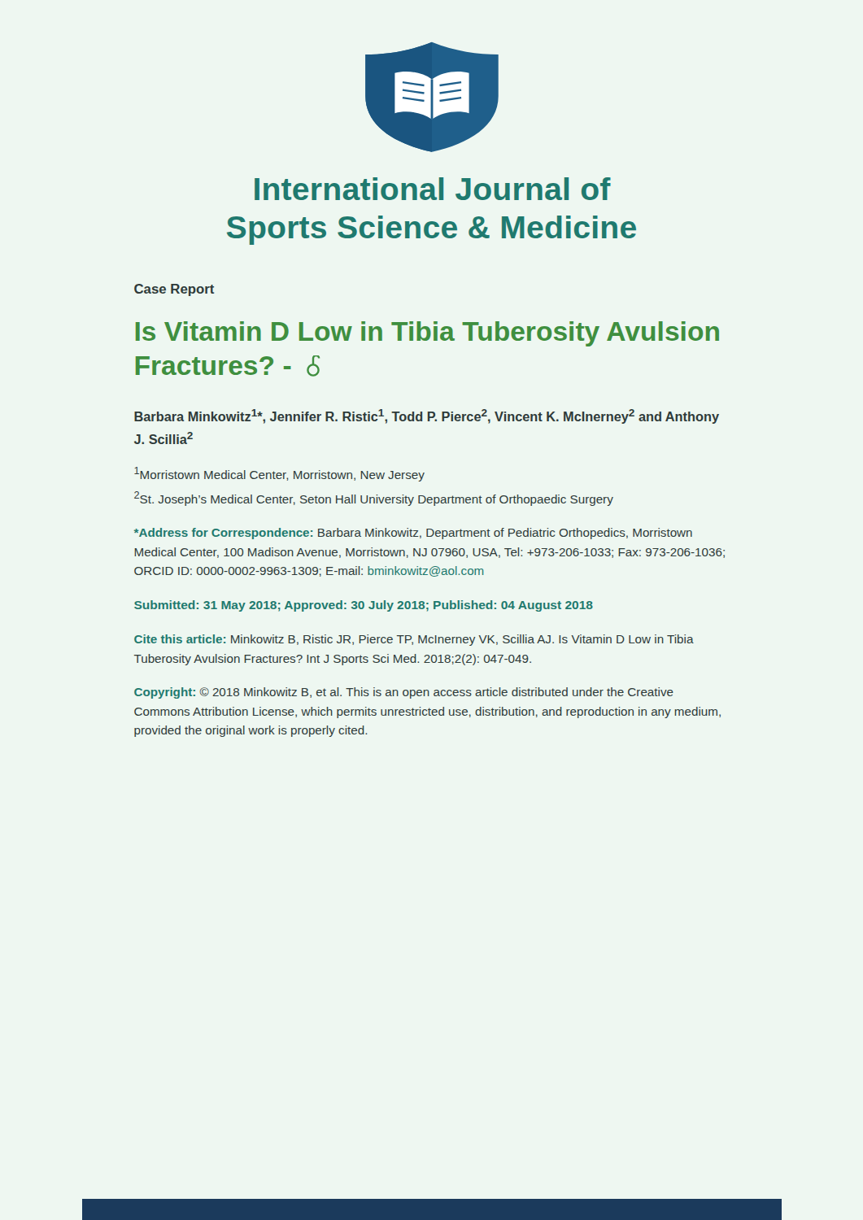International Journal of Sports Science & Medicine
Case Report
Is Vitamin D Low in Tibia Tuberosity Avulsion Fractures? -
Barbara Minkowitz1*, Jennifer R. Ristic1, Todd P. Pierce2, Vincent K. McInerney2 and Anthony J. Scillia2
1Morristown Medical Center, Morristown, New Jersey
2St. Joseph’s Medical Center, Seton Hall University Department of Orthopaedic Surgery
*Address for Correspondence: Barbara Minkowitz, Department of Pediatric Orthopedics, Morristown Medical Center, 100 Madison Avenue, Morristown, NJ 07960, USA, Tel: +973-206-1033; Fax: 973-206-1036; ORCID ID: 0000-0002-9963-1309; E-mail: bminkowitz@aol.com
Submitted: 31 May 2018; Approved: 30 July 2018; Published: 04 August 2018
Cite this article: Minkowitz B, Ristic JR, Pierce TP, McInerney VK, Scillia AJ. Is Vitamin D Low in Tibia Tuberosity Avulsion Fractures? Int J Sports Sci Med. 2018;2(2): 047-049.
Copyright: © 2018 Minkowitz B, et al. This is an open access article distributed under the Creative Commons Attribution License, which permits unrestricted use, distribution, and reproduction in any medium, provided the original work is properly cited.